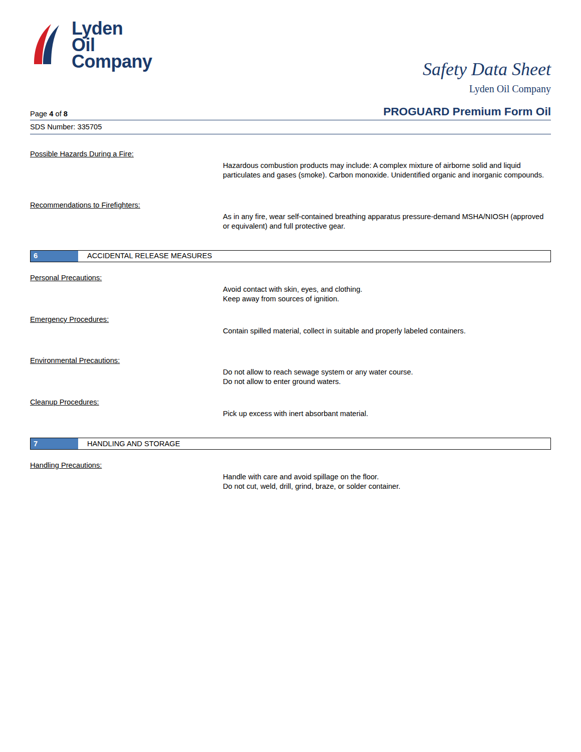Lyden
Oil
Company
Safety Data Sheet
Lyden Oil Company
Page 4 of 8
PROGUARD Premium Form Oil
SDS Number: 335705
Possible Hazards During a Fire:
Hazardous combustion products may include: A complex mixture of airborne solid and liquid particulates and gases (smoke). Carbon monoxide. Unidentified organic and inorganic compounds.
Recommendations to Firefighters:
As in any fire, wear self-contained breathing apparatus pressure-demand MSHA/NIOSH (approved or equivalent) and full protective gear.
6
ACCIDENTAL RELEASE MEASURES
Personal Precautions:
Avoid contact with skin, eyes, and clothing.
Keep away from sources of ignition.
Emergency Procedures:
Contain spilled material, collect in suitable and properly labeled containers.
Environmental Precautions:
Do not allow to reach sewage system or any water course.
Do not allow to enter ground waters.
Cleanup Procedures:
Pick up excess with inert absorbant material.
7
HANDLING AND STORAGE
Handling Precautions:
Handle with care and avoid spillage on the floor.
Do not cut, weld, drill, grind, braze, or solder container.